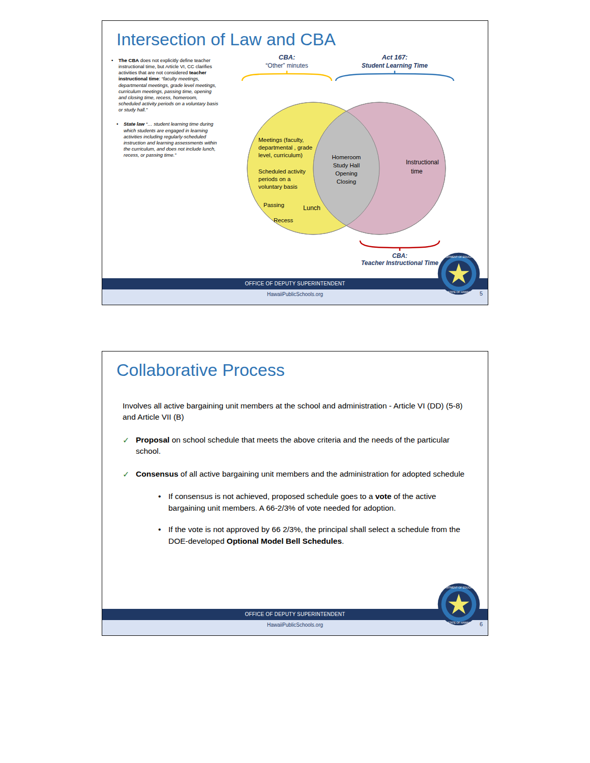Intersection of Law and CBA
The CBA does not explicitly define teacher instructional time, but Article VI, CC clarifies activities that are not considered teacher instructional time: “faculty meetings, departmental meetings, grade level meetings, curriculum meetings, passing time, opening and closing time, recess, homeroom, scheduled activity periods on a voluntary basis or study hall.”
State law “… student learning time during which students are engaged in learning activities including regularly-scheduled instruction and learning assessments within the curriculum, and does not include lunch, recess, or passing time.”
CBA: “Other” minutes Act 167: Student Learning Time Meetings (faculty, departmental , grade level, curriculum) Scheduled activity periods on a voluntary basis Passing Lunch Recess Homeroom Study Hall Opening Closing Instructional time CBA: Teacher Instructional Time
DEPARTMENT OF EDUCATION STATE OF HAWAII
OFFICE OF DEPUTY SUPERINTENDENT
HawaiiPublicSchools.org
5
Collaborative Process
Involves all active bargaining unit members at the school and administration - Article VI (DD) (5-8) and Article VII (B)
Proposal on school schedule that meets the above criteria and the needs of the particular school.
Consensus of all active bargaining unit members and the administration for adopted schedule
If consensus is not achieved, proposed schedule goes to a vote of the active bargaining unit members. A 66-2/3% of vote needed for adoption.
If the vote is not approved by 66 2/3%, the principal shall select a schedule from the DOE-developed Optional Model Bell Schedules.
DEPARTMENT OF EDUCATION STATE OF HAWAII
OFFICE OF DEPUTY SUPERINTENDENT
HawaiiPublicSchools.org
6